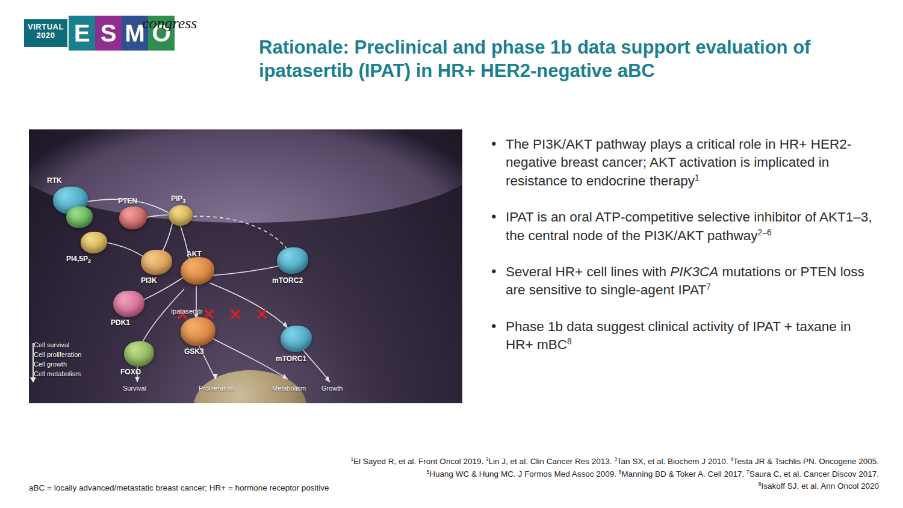VIRTUAL 2020
E
S
M
O
congress
Rationale: Preclinical and phase 1b data support evaluation of ipatasertib (IPAT) in HR+ HER2-negative aBC
RTK PTEN PIP3 PI4,5P2 PI3K AKT mTORC2 PDK1 Ipatasertib GSK3 mTORC1 FOXO Survival Proliferation Metabolism Growth
Cell survival
Cell proliferation
Cell growth
Cell metabolism
The PI3K/AKT pathway plays a critical role in HR+ HER2-negative breast cancer; AKT activation is implicated in resistance to endocrine therapy1
IPAT is an oral ATP-competitive selective inhibitor of AKT1–3, the central node of the PI3K/AKT pathway2–6
Several HR+ cell lines with PIK3CA mutations or PTEN loss are sensitive to single-agent IPAT7
Phase 1b data suggest clinical activity of IPAT + taxane in HR+ mBC8
1El Sayed R, et al. Front Oncol 2019. 2Lin J, et al. Clin Cancer Res 2013. 3Tan SX, et al. Biochem J 2010. 4Testa JR & Tsichlis PN. Oncogene 2005. 5Huang WC & Hung MC. J Formos Med Assoc 2009. 6Manning BD & Toker A. Cell 2017. 7Saura C, et al. Cancer Discov 2017.
8Isakoff SJ, et al. Ann Oncol 2020
aBC = locally advanced/metastatic breast cancer; HR+ = hormone receptor positive